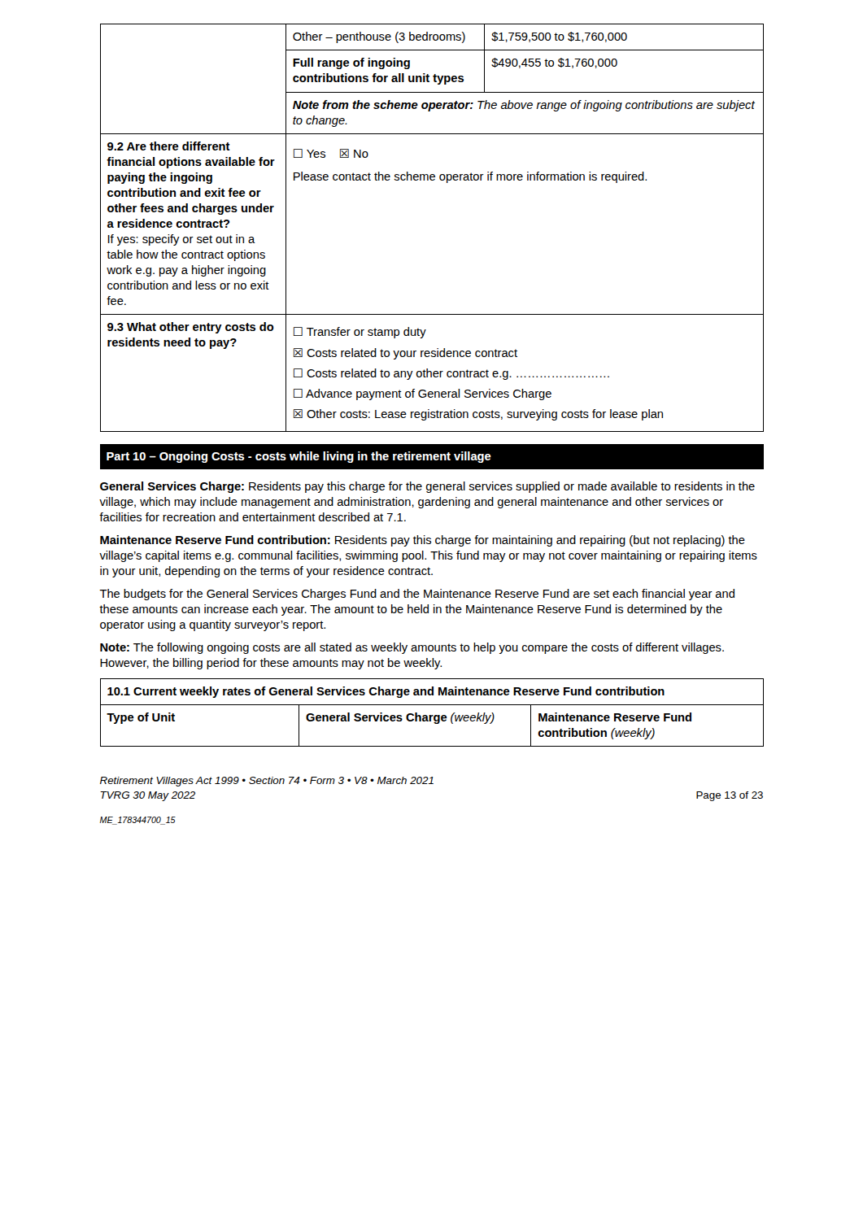| | Other – penthouse (3 bedrooms) | $1,759,500 to $1,760,000 |
| Full range of ingoing contributions for all unit types | $490,455 to $1,760,000 |
| Note from the scheme operator: The above range of ingoing contributions are subject to change. |
| 9.2 Are there different financial options available for paying the ingoing contribution and exit fee or other fees and charges under a residence contract? If yes: specify or set out in a table how the contract options work e.g. pay a higher ingoing contribution and less or no exit fee. | ☐ Yes ☒ No Please contact the scheme operator if more information is required. |
| 9.3 What other entry costs do residents need to pay? | ☐ Transfer or stamp duty ☒ Costs related to your residence contract ☐ Costs related to any other contract e.g. …………………… ☐ Advance payment of General Services Charge ☒ Other costs: Lease registration costs, surveying costs for lease plan |
Part 10 – Ongoing Costs - costs while living in the retirement village
General Services Charge: Residents pay this charge for the general services supplied or made available to residents in the village, which may include management and administration, gardening and general maintenance and other services or facilities for recreation and entertainment described at 7.1.
Maintenance Reserve Fund contribution: Residents pay this charge for maintaining and repairing (but not replacing) the village’s capital items e.g. communal facilities, swimming pool. This fund may or may not cover maintaining or repairing items in your unit, depending on the terms of your residence contract.
The budgets for the General Services Charges Fund and the Maintenance Reserve Fund are set each financial year and these amounts can increase each year. The amount to be held in the Maintenance Reserve Fund is determined by the operator using a quantity surveyor’s report.
Note: The following ongoing costs are all stated as weekly amounts to help you compare the costs of different villages. However, the billing period for these amounts may not be weekly.
| 10.1 Current weekly rates of General Services Charge and Maintenance Reserve Fund contribution |
| Type of Unit | General Services Charge (weekly) | Maintenance Reserve Fund contribution (weekly) |
Retirement Villages Act 1999 • Section 74 • Form 3 • V8 • March 2021
TVRG 30 May 2022
Page 13 of 23
ME_178344700_15